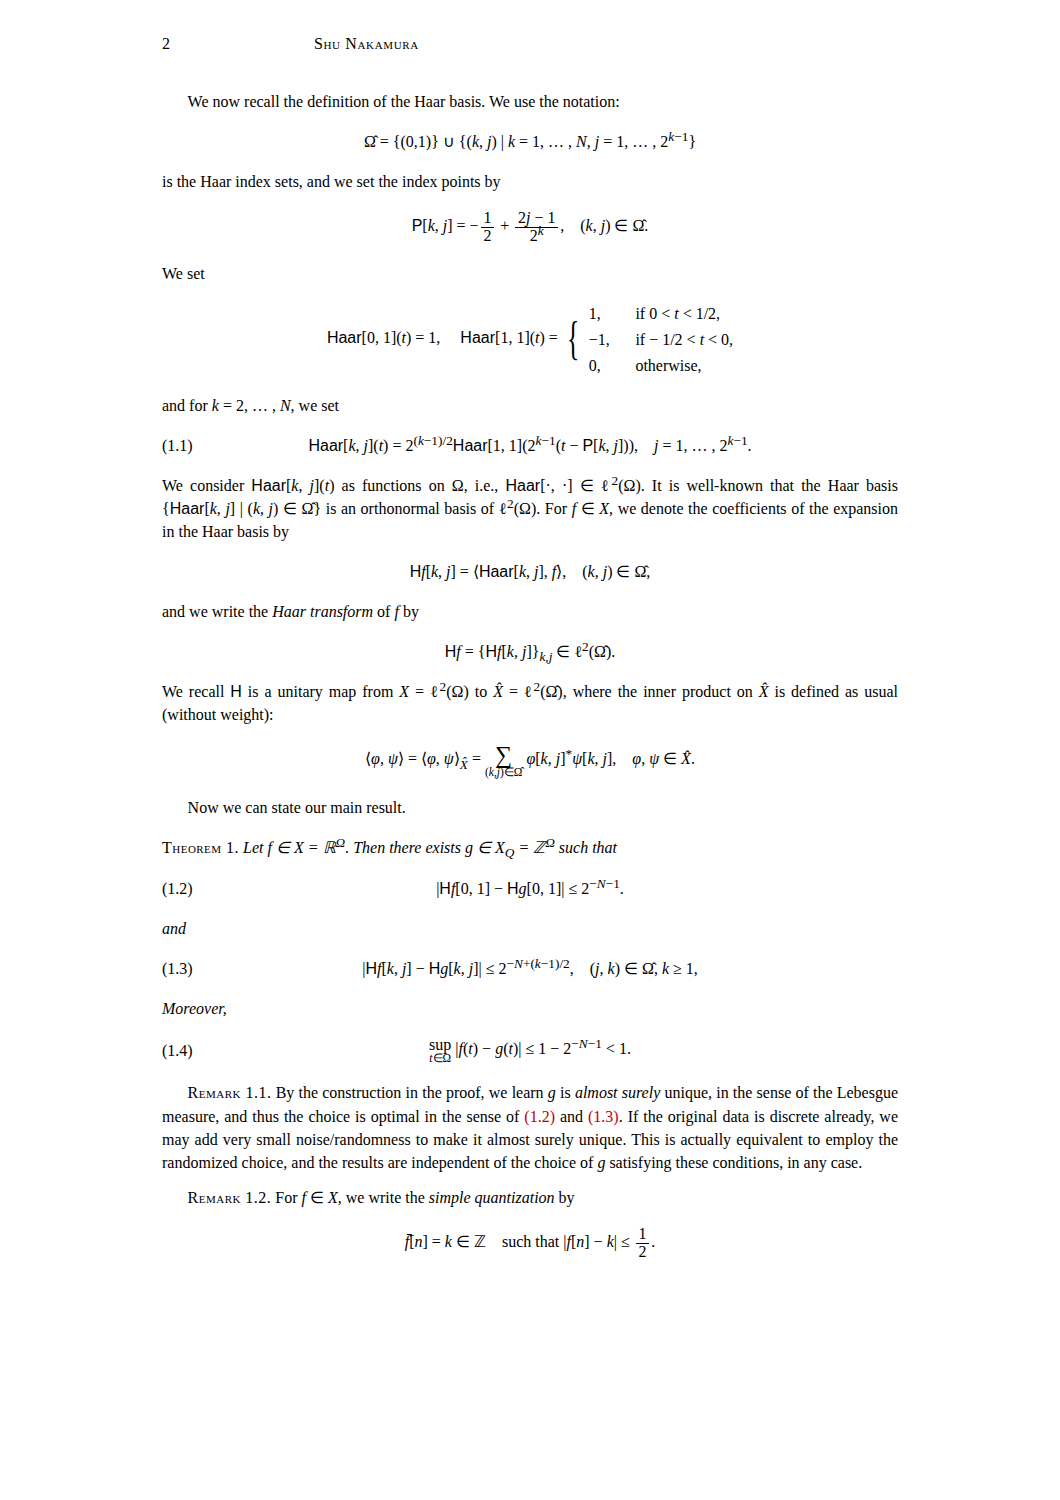2 Shu Nakamura
We now recall the definition of the Haar basis. We use the notation:
Ω̂ = {(0,1)} ∪ {(k, j) | k = 1, … , N, j = 1, … , 2k−1}
is the Haar index sets, and we set the index points by
P[k, j] = −12 + 2j − 12k, (k, j) ∈ Ω̂.
We set
Haar[0, 1](t) = 1, Haar[1, 1](t) = { 1, if 0 < t < 1/2, −1, if − 1/2 < t < 0, 0, otherwise,
and for k = 2, … , N, we set
(1.1) Haar[k, j](t) = 2(k−1)/2Haar[1, 1](2k−1(t − P[k, j])), j = 1, … , 2k−1.
We consider Haar[k, j](t) as functions on Ω, i.e., Haar[·, ·] ∈ ℓ2(Ω). It is well-known that the Haar basis {Haar[k, j] | (k, j) ∈ Ω̂} is an orthonormal basis of ℓ2(Ω). For f ∈ X, we denote the coefficients of the expansion in the Haar basis by
Hf[k, j] = ⟨Haar[k, j], f⟩, (k, j) ∈ Ω̂,
and we write the Haar transform of f by
Hf = {Hf[k, j]}k,j ∈ ℓ2(Ω̂).
We recall H is a unitary map from X = ℓ2(Ω) to X̂ = ℓ2(Ω̂), where the inner product on X̂ is defined as usual (without weight):
⟨φ, ψ⟩ = ⟨φ, ψ⟩X̂ = ∑(k,j)∈Ω̂ φ[k, j]*ψ[k, j], φ, ψ ∈ X̂.
Now we can state our main result.
Theorem 1. Let f ∈ X = ℝΩ. Then there exists g ∈ XQ = ℤΩ such that
(1.2) |Hf[0, 1] − Hg[0, 1]| ≤ 2−N−1.
and
(1.3) |Hf[k, j] − Hg[k, j]| ≤ 2−N+(k−1)/2, (j, k) ∈ Ω̂, k ≥ 1,
Moreover,
(1.4) sup t∈Ω |f(t) − g(t)| ≤ 1 − 2−N−1 < 1.
Remark 1.1. By the construction in the proof, we learn g is almost surely unique, in the sense of the Lebesgue measure, and thus the choice is optimal in the sense of (1.2) and (1.3). If the original data is discrete already, we may add very small noise/randomness to make it almost surely unique. This is actually equivalent to employ the randomized choice, and the results are independent of the choice of g satisfying these conditions, in any case.
Remark 1.2. For f ∈ X, we write the simple quantization by
f̄[n] = k ∈ ℤ such that |f[n] − k| ≤ 12.